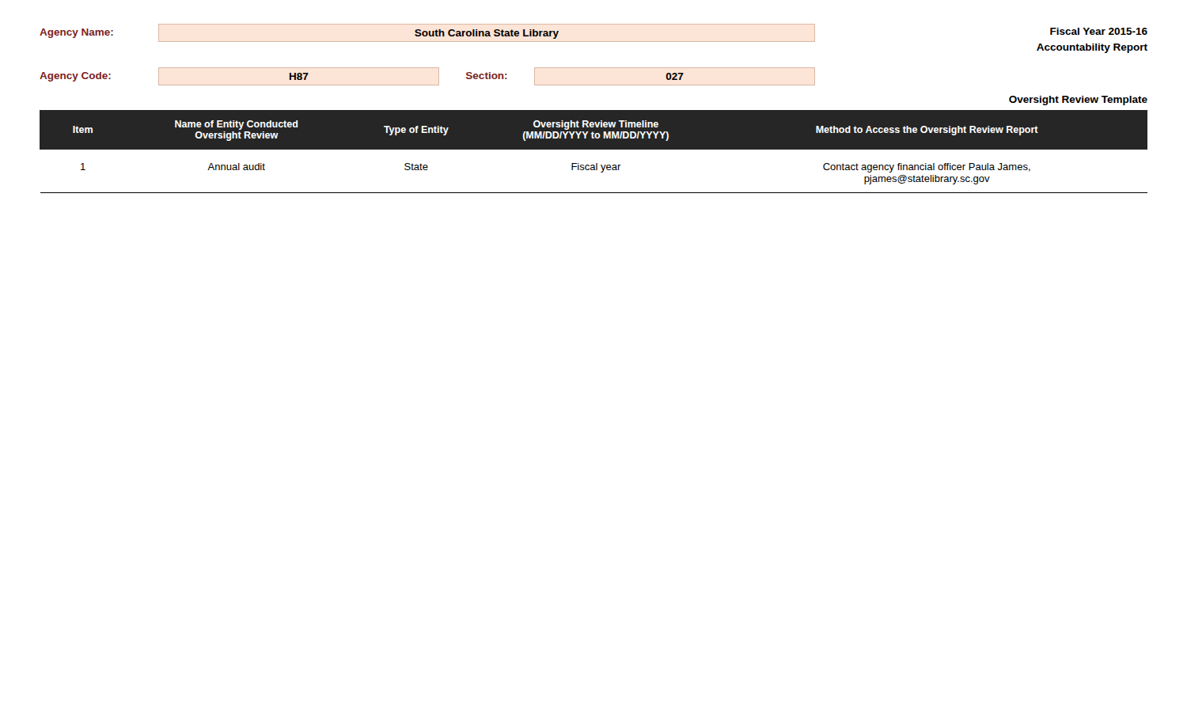Agency Name:
South Carolina State Library
Fiscal Year 2015-16
Accountability Report
Agency Code:
H87
Section:
027
Oversight Review Template
| Item | Name of Entity Conducted Oversight Review | Type of Entity | Oversight Review Timeline (MM/DD/YYYY to MM/DD/YYYY) | Method to Access the Oversight Review Report |
| --- | --- | --- | --- | --- |
| 1 | Annual audit | State | Fiscal year | Contact agency financial officer Paula James, pjames@statelibrary.sc.gov |